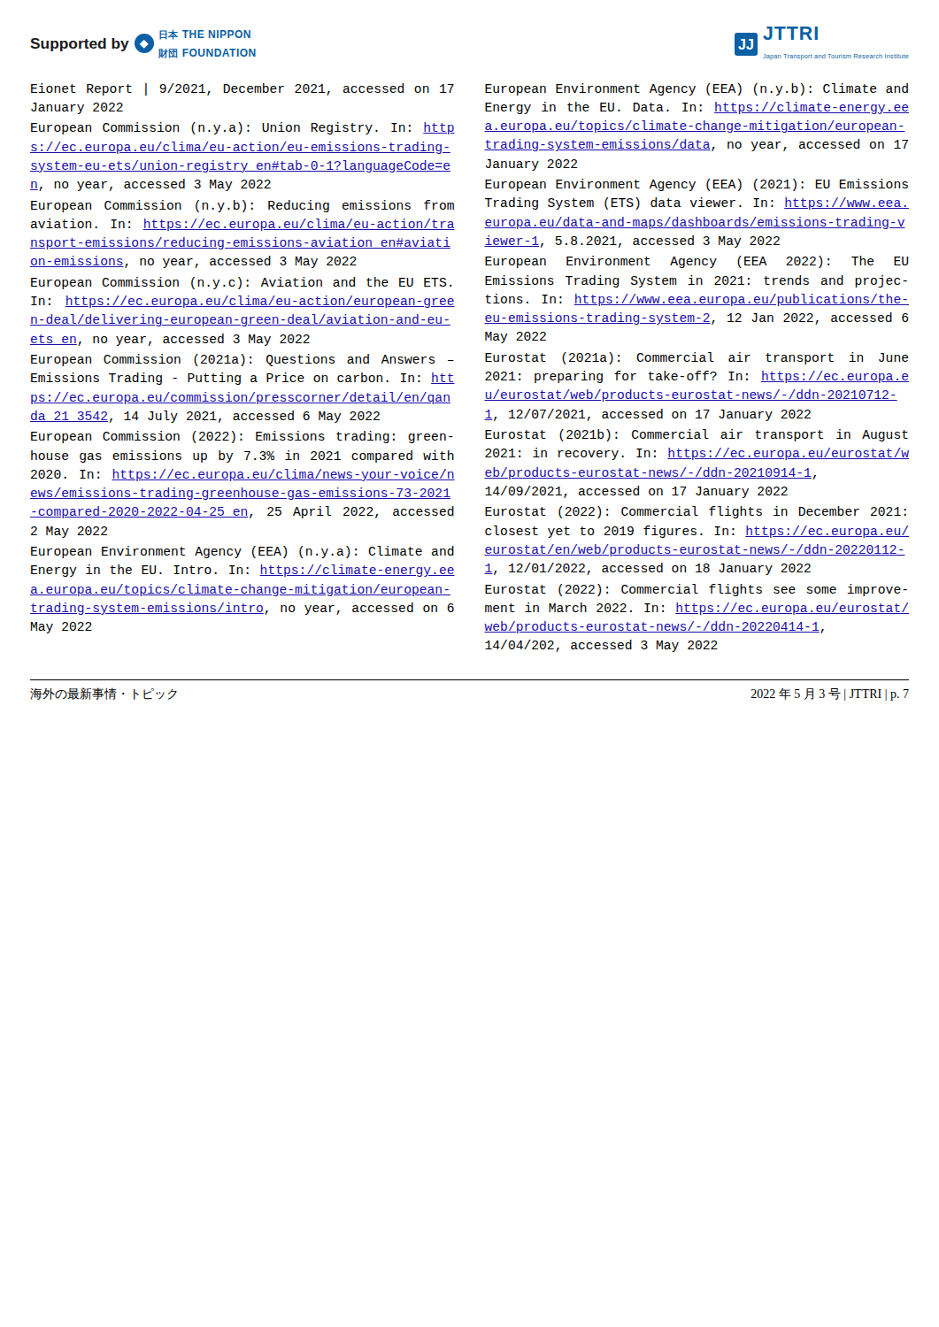Supported by ◆ 日本
財団 THE NIPPON
FOUNDATION
JJ JTTRI
Japan Transport and Tourism Research Institute
Eionet Report | 9/2021, December 2021, accessed on 17 January 2022
European Commission (n.y.a): Union Registry. In: https://ec.europa.eu/clima/eu-action/eu-emissions-trading-system-eu-ets/union-registry_en#tab-0-1?languageCode=en, no year, accessed 3 May 2022
European Commission (n.y.b): Reducing emissions from aviation. In: https://ec.europa.eu/clima/eu-action/transport-emissions/reducing-emissions-aviation_en#aviation-emissions, no year, accessed 3 May 2022
European Commission (n.y.c): Aviation and the EU ETS. In: https://ec.europa.eu/clima/eu-action/european-green-deal/delivering-european-green-deal/aviation-and-eu-ets_en, no year, accessed 3 May 2022
European Commission (2021a): Questions and Answers – Emissions Trading - Putting a Price on carbon. In: https://ec.europa.eu/commission/presscorner/detail/en/qanda_21_3542, 14 July 2021, accessed 6 May 2022
European Commission (2022): Emissions trading: greenhouse gas emissions up by 7.3% in 2021 compared with 2020. In: https://ec.europa.eu/clima/news-your-voice/news/emissions-trading-greenhouse-gas-emissions-73-2021-compared-2020-2022-04-25_en, 25 April 2022, accessed 2 May 2022
European Environment Agency (EEA) (n.y.a): Climate and Energy in the EU. Intro. In: https://climate-energy.eea.europa.eu/topics/climate-change-mitigation/european-trading-system-emissions/intro, no year, accessed on 6 May 2022
European Environment Agency (EEA) (n.y.b): Climate and Energy in the EU. Data. In: https://climate-energy.eea.europa.eu/topics/climate-change-mitigation/european-trading-system-emissions/data, no year, accessed on 17 January 2022
European Environment Agency (EEA) (2021): EU Emissions Trading System (ETS) data viewer. In: https://www.eea.europa.eu/data-and-maps/dashboards/emissions-trading-viewer-1, 5.8.2021, accessed 3 May 2022
European Environment Agency (EEA 2022): The EU Emissions Trading System in 2021: trends and projections. In: https://www.eea.europa.eu/publications/the-eu-emissions-trading-system-2, 12 Jan 2022, accessed 6 May 2022
Eurostat (2021a): Commercial air transport in June 2021: preparing for take-off? In: https://ec.europa.eu/eurostat/web/products-eurostat-news/-/ddn-20210712-1, 12/07/2021, accessed on 17 January 2022
Eurostat (2021b): Commercial air transport in August 2021: in recovery. In: https://ec.europa.eu/eurostat/web/products-eurostat-news/-/ddn-20210914-1, 14/09/2021, accessed on 17 January 2022
Eurostat (2022): Commercial flights in December 2021: closest yet to 2019 figures. In: https://ec.europa.eu/eurostat/en/web/products-eurostat-news/-/ddn-20220112-1, 12/01/2022, accessed on 18 January 2022
Eurostat (2022): Commercial flights see some improvement in March 2022. In: https://ec.europa.eu/eurostat/web/products-eurostat-news/-/ddn-20220414-1, 14/04/202, accessed 3 May 2022
海外の最新事情・トピック 2022 年 5 月 3 号 | JTTRI | p. 7